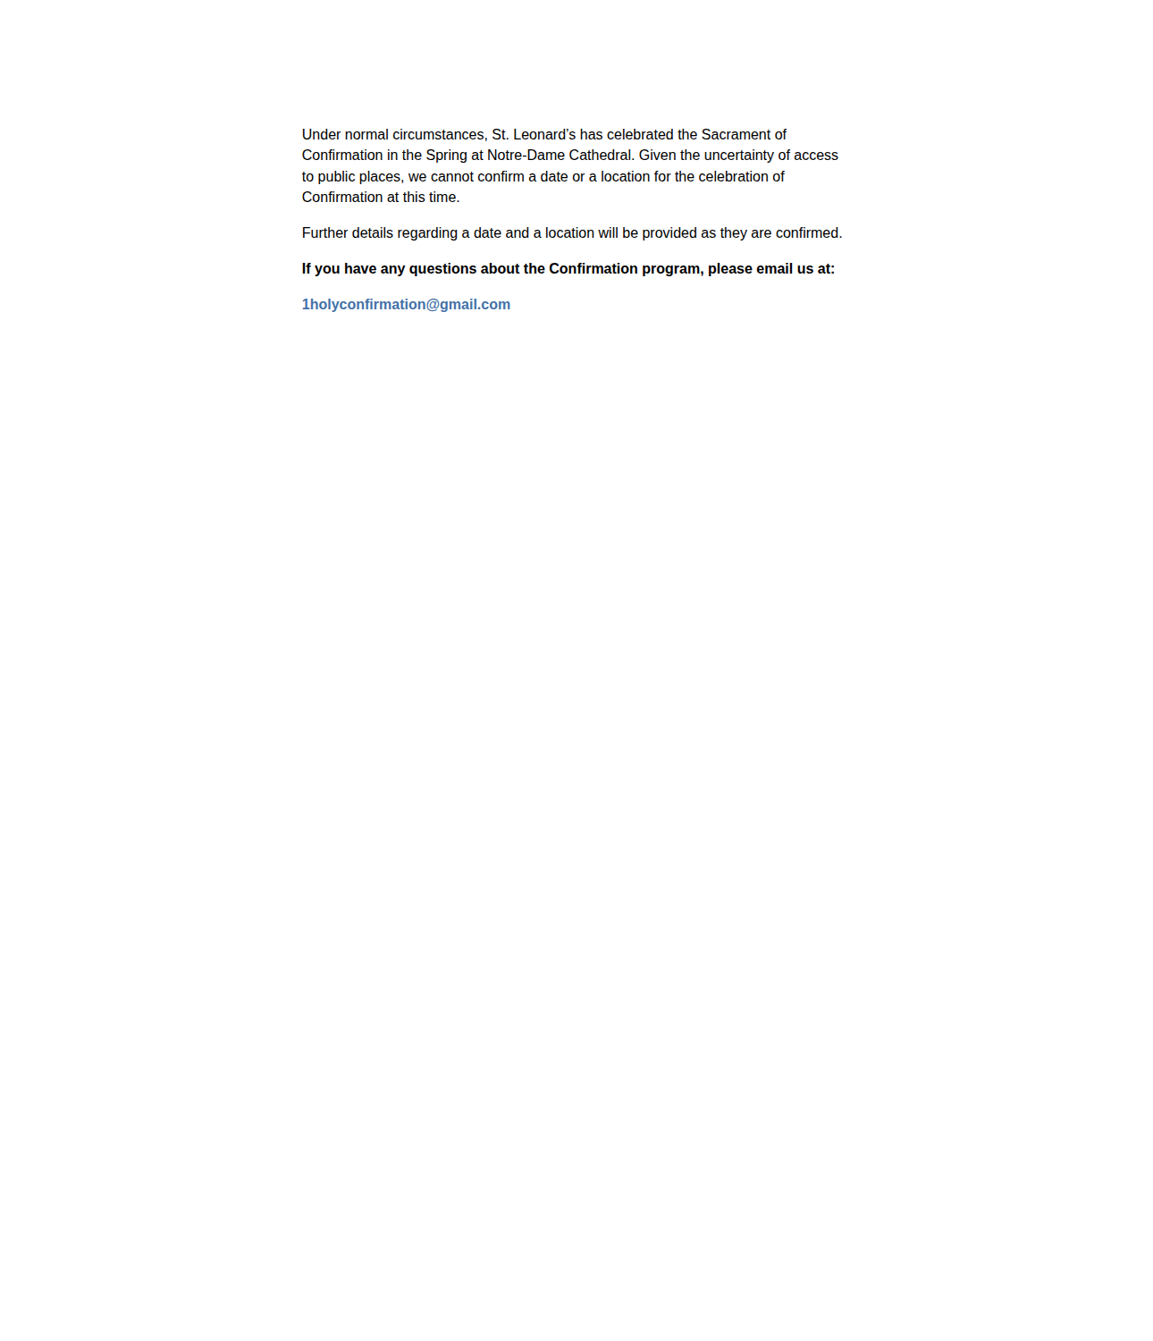Under normal circumstances, St. Leonard’s has celebrated the Sacrament of Confirmation in the Spring at Notre-Dame Cathedral. Given the uncertainty of access to public places, we cannot confirm a date or a location for the celebration of Confirmation at this time.
Further details regarding a date and a location will be provided as they are confirmed.
If you have any questions about the Confirmation program, please email us at:
1holyconfirmation@gmail.com